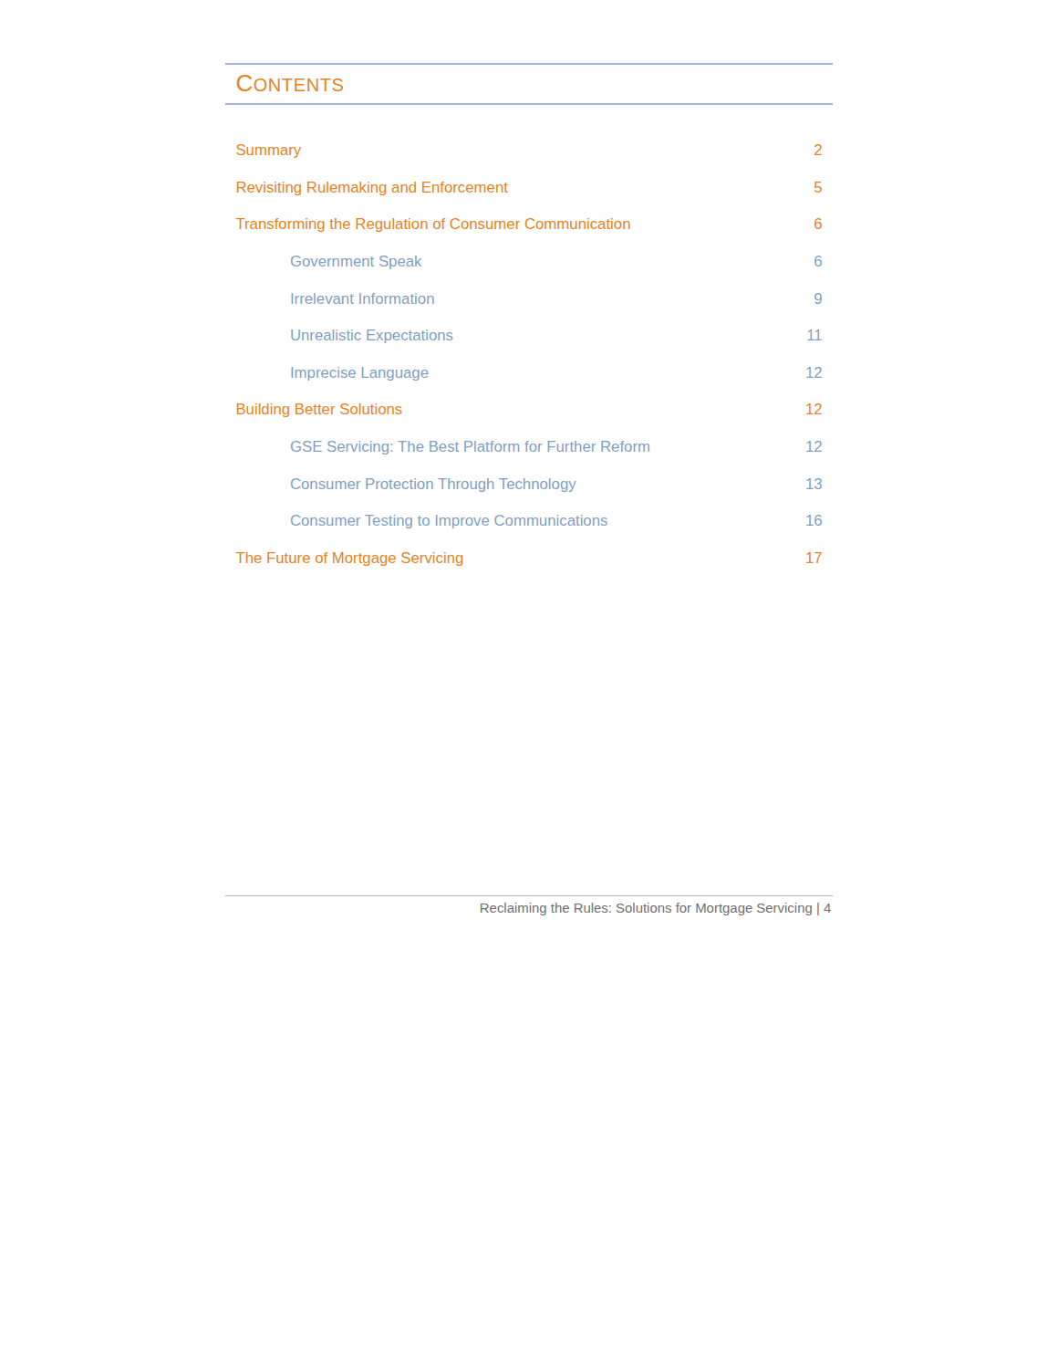CONTENTS
Summary 2
Revisiting Rulemaking and Enforcement 5
Transforming the Regulation of Consumer Communication 6
Government Speak 6
Irrelevant Information 9
Unrealistic Expectations 11
Imprecise Language 12
Building Better Solutions 12
GSE Servicing: The Best Platform for Further Reform 12
Consumer Protection Through Technology 13
Consumer Testing to Improve Communications 16
The Future of Mortgage Servicing 17
Reclaiming the Rules: Solutions for Mortgage Servicing | 4